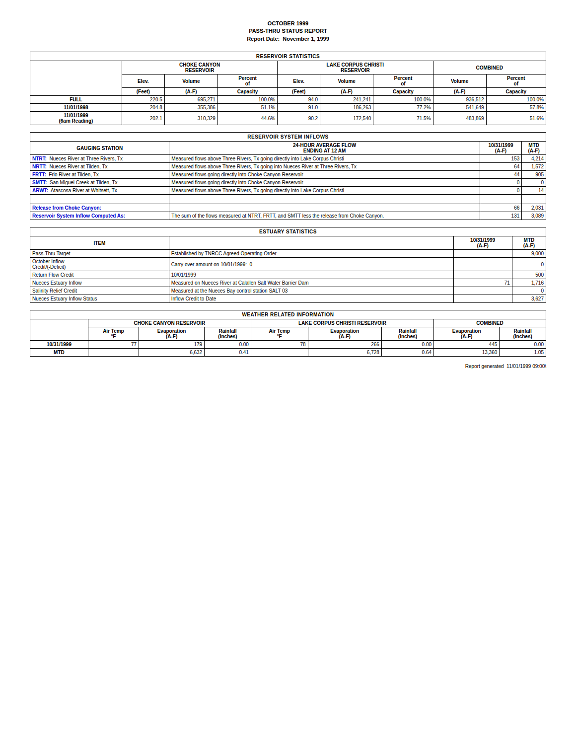OCTOBER 1999
PASS-THRU STATUS REPORT
Report Date: November 1, 1999
RESERVOIR STATISTICS
| | CHOKE CANYON RESERVOIR | LAKE CORPUS CHRISTI RESERVOIR | COMBINED |
| --- | --- | --- | --- |
| Elev. | Volume | Percent of | Elev. | Volume | Percent of | Volume | Percent of |
| (Feet) | (A-F) | Capacity | (Feet) | (A-F) | Capacity | (A-F) | Capacity |
| FULL | 220.5 | 695,271 | 100.0% | 94.0 | 241,241 | 100.0% | 936,512 | 100.0% |
| 11/01/1998 | 204.8 | 355,386 | 51.1% | 91.0 | 186,263 | 77.2% | 541,649 | 57.8% |
| 11/01/1999 (6am Reading) | 202.1 | 310,329 | 44.6% | 90.2 | 172,540 | 71.5% | 483,869 | 51.6% |
RESERVOIR SYSTEM INFLOWS
| GAUGING STATION | 24-HOUR AVERAGE FLOW ENDING AT 12 AM | 10/31/1999 (A-F) | MTD (A-F) |
| --- | --- | --- | --- |
| NTRT: Nueces River at Three Rivers, Tx | Measured flows above Three Rivers, Tx going directly into Lake Corpus Christi | 153 | 4,214 |
| NRTT: Nueces River at Tilden, Tx | Measured flows above Three Rivers, Tx going into Nueces River at Three Rivers, Tx | 64 | 1,572 |
| FRTT: Frio River at Tilden, Tx | Measured flows going directly into Choke Canyon Reservoir | 44 | 905 |
| SMTT: San Miguel Creek at Tilden, Tx | Measured flows going directly into Choke Canyon Reservoir | 0 | 0 |
| ARWT: Atascosa River at Whitsett, Tx | Measured flows above Three Rivers, Tx going directly into Lake Corpus Christi | 0 | 14 |
| Release from Choke Canyon: | | 66 | 2,031 |
| Reservoir System Inflow Computed As: | The sum of the flows measured at NTRT, FRTT, and SMTT less the release from Choke Canyon. | 131 | 3,089 |
ESTUARY STATISTICS
| ITEM | | 10/31/1999 (A-F) | MTD (A-F) |
| --- | --- | --- | --- |
| Pass-Thru Target | Established by TNRCC Agreed Operating Order | | 9,000 |
| October Inflow Credit/(-Deficit) | Carry over amount on 10/01/1999: 0 | | 0 |
| Return Flow Credit | 10/01/1999 | | 500 |
| Nueces Estuary Inflow | Measured on Nueces River at Calallen Salt Water Barrier Dam | 71 | 1,716 |
| Salinity Relief Credit | Measured at the Nueces Bay control station SALT 03 | | 0 |
| Nueces Estuary Inflow Status | Inflow Credit to Date | | 3,627 |
WEATHER RELATED INFORMATION
| | CHOKE CANYON RESERVOIR | LAKE CORPUS CHRISTI RESERVOIR | COMBINED |
| --- | --- | --- | --- |
| Air Temp °F | Evaporation (A-F) | Rainfall (Inches) | Air Temp °F | Evaporation (A-F) | Rainfall (Inches) | Evaporation (A-F) | Rainfall (Inches) |
| 10/31/1999 | 77 | 179 | 0.00 | 78 | 266 | 0.00 | 445 | 0.00 |
| MTD | | 6,632 | 0.41 | | 6,728 | 0.64 | 13,360 | 1.05 |
Report generated 11/01/1999 09:00\